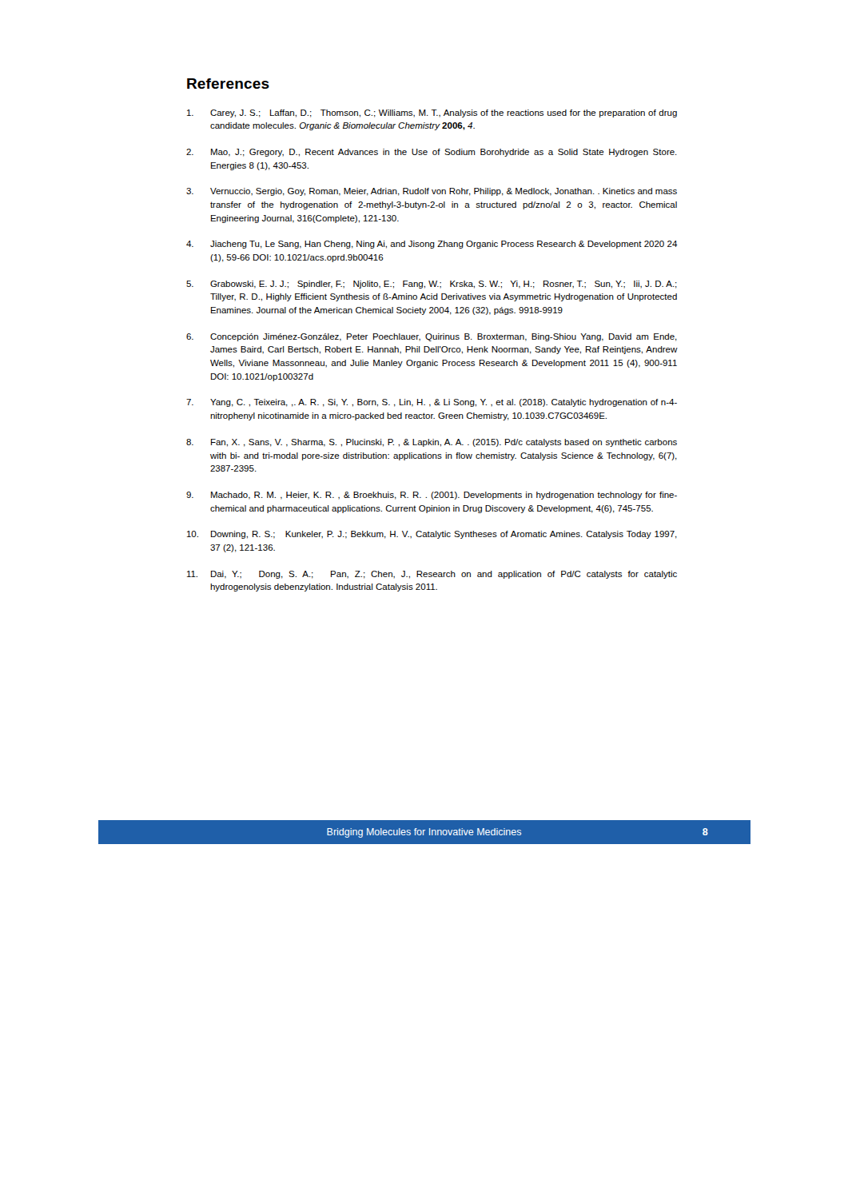References
1. Carey, J. S.; Laffan, D.; Thomson, C.; Williams, M. T., Analysis of the reactions used for the preparation of drug candidate molecules. Organic & Biomolecular Chemistry 2006, 4.
2. Mao, J.; Gregory, D., Recent Advances in the Use of Sodium Borohydride as a Solid State Hydrogen Store. Energies 8 (1), 430-453.
3. Vernuccio, Sergio, Goy, Roman, Meier, Adrian, Rudolf von Rohr, Philipp, & Medlock, Jonathan. . Kinetics and mass transfer of the hydrogenation of 2-methyl-3-butyn-2-ol in a structured pd/zno/al 2 o 3, reactor. Chemical Engineering Journal, 316(Complete), 121-130.
4. Jiacheng Tu, Le Sang, Han Cheng, Ning Ai, and Jisong Zhang Organic Process Research & Development 2020 24 (1), 59-66 DOI: 10.1021/acs.oprd.9b00416
5. Grabowski, E. J. J.; Spindler, F.; Njolito, E.; Fang, W.; Krska, S. W.; Yi, H.; Rosner, T.; Sun, Y.; Iii, J. D. A.; Tillyer, R. D., Highly Efficient Synthesis of ß-Amino Acid Derivatives via Asymmetric Hydrogenation of Unprotected Enamines. Journal of the American Chemical Society 2004, 126 (32), págs. 9918-9919
6. Concepción Jiménez-González, Peter Poechlauer, Quirinus B. Broxterman, Bing-Shiou Yang, David am Ende, James Baird, Carl Bertsch, Robert E. Hannah, Phil Dell'Orco, Henk Noorman, Sandy Yee, Raf Reintjens, Andrew Wells, Viviane Massonneau, and Julie Manley Organic Process Research & Development 2011 15 (4), 900-911 DOI: 10.1021/op100327d
7. Yang, C. , Teixeira, ,. A. R. , Si, Y. , Born, S. , Lin, H. , & Li Song, Y. , et al. (2018). Catalytic hydrogenation of n-4-nitrophenyl nicotinamide in a micro-packed bed reactor. Green Chemistry, 10.1039.C7GC03469E.
8. Fan, X. , Sans, V. , Sharma, S. , Plucinski, P. , & Lapkin, A. A. . (2015). Pd/c catalysts based on synthetic carbons with bi- and tri-modal pore-size distribution: applications in flow chemistry. Catalysis Science & Technology, 6(7), 2387-2395.
9. Machado, R. M. , Heier, K. R. , & Broekhuis, R. R. . (2001). Developments in hydrogenation technology for fine-chemical and pharmaceutical applications. Current Opinion in Drug Discovery & Development, 4(6), 745-755.
10. Downing, R. S.; Kunkeler, P. J.; Bekkum, H. V., Catalytic Syntheses of Aromatic Amines. Catalysis Today 1997, 37 (2), 121-136.
11. Dai, Y.; Dong, S. A.; Pan, Z.; Chen, J., Research on and application of Pd/C catalysts for catalytic hydrogenolysis debenzylation. Industrial Catalysis 2011.
Bridging Molecules for Innovative Medicines
8